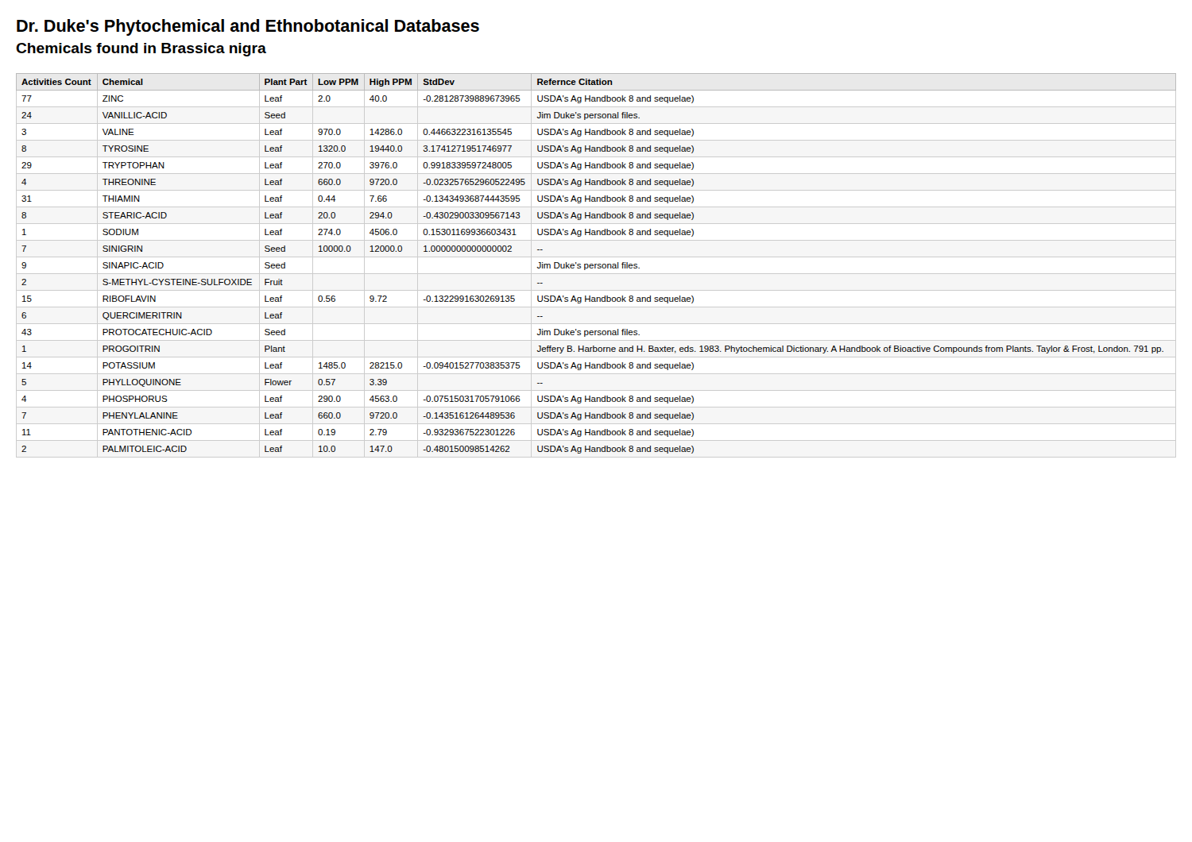Dr. Duke's Phytochemical and Ethnobotanical Databases
Chemicals found in Brassica nigra
| Activities Count | Chemical | Plant Part | Low PPM | High PPM | StdDev | Refernce Citation |
| --- | --- | --- | --- | --- | --- | --- |
| 77 | ZINC | Leaf | 2.0 | 40.0 | -0.28128739889673965 | USDA's Ag Handbook 8 and sequelae) |
| 24 | VANILLIC-ACID | Seed | | | | Jim Duke's personal files. |
| 3 | VALINE | Leaf | 970.0 | 14286.0 | 0.4466322316135545 | USDA's Ag Handbook 8 and sequelae) |
| 8 | TYROSINE | Leaf | 1320.0 | 19440.0 | 3.1741271951746977 | USDA's Ag Handbook 8 and sequelae) |
| 29 | TRYPTOPHAN | Leaf | 270.0 | 3976.0 | 0.9918339597248005 | USDA's Ag Handbook 8 and sequelae) |
| 4 | THREONINE | Leaf | 660.0 | 9720.0 | -0.023257652960522495 | USDA's Ag Handbook 8 and sequelae) |
| 31 | THIAMIN | Leaf | 0.44 | 7.66 | -0.13434936874443595 | USDA's Ag Handbook 8 and sequelae) |
| 8 | STEARIC-ACID | Leaf | 20.0 | 294.0 | -0.43029003309567143 | USDA's Ag Handbook 8 and sequelae) |
| 1 | SODIUM | Leaf | 274.0 | 4506.0 | 0.15301169936603431 | USDA's Ag Handbook 8 and sequelae) |
| 7 | SINIGRIN | Seed | 10000.0 | 12000.0 | 1.0000000000000002 | -- |
| 9 | SINAPIC-ACID | Seed | | | | Jim Duke's personal files. |
| 2 | S-METHYL-CYSTEINE-SULFOXIDE | Fruit | | | | -- |
| 15 | RIBOFLAVIN | Leaf | 0.56 | 9.72 | -0.1322991630269135 | USDA's Ag Handbook 8 and sequelae) |
| 6 | QUERCIMERITRIN | Leaf | | | | -- |
| 43 | PROTOCATECHUIC-ACID | Seed | | | | Jim Duke's personal files. |
| 1 | PROGOITRIN | Plant | | | | Jeffery B. Harborne and H. Baxter, eds. 1983. Phytochemical Dictionary. A Handbook of Bioactive Compounds from Plants. Taylor & Frost, London. 791 pp. |
| 14 | POTASSIUM | Leaf | 1485.0 | 28215.0 | -0.09401527703835375 | USDA's Ag Handbook 8 and sequelae) |
| 5 | PHYLLOQUINONE | Flower | 0.57 | 3.39 | | -- |
| 4 | PHOSPHORUS | Leaf | 290.0 | 4563.0 | -0.07515031705791066 | USDA's Ag Handbook 8 and sequelae) |
| 7 | PHENYLALANINE | Leaf | 660.0 | 9720.0 | -0.1435161264489536 | USDA's Ag Handbook 8 and sequelae) |
| 11 | PANTOTHENIC-ACID | Leaf | 0.19 | 2.79 | -0.9329367522301226 | USDA's Ag Handbook 8 and sequelae) |
| 2 | PALMITOLEIC-ACID | Leaf | 10.0 | 147.0 | -0.480150098514262 | USDA's Ag Handbook 8 and sequelae) |